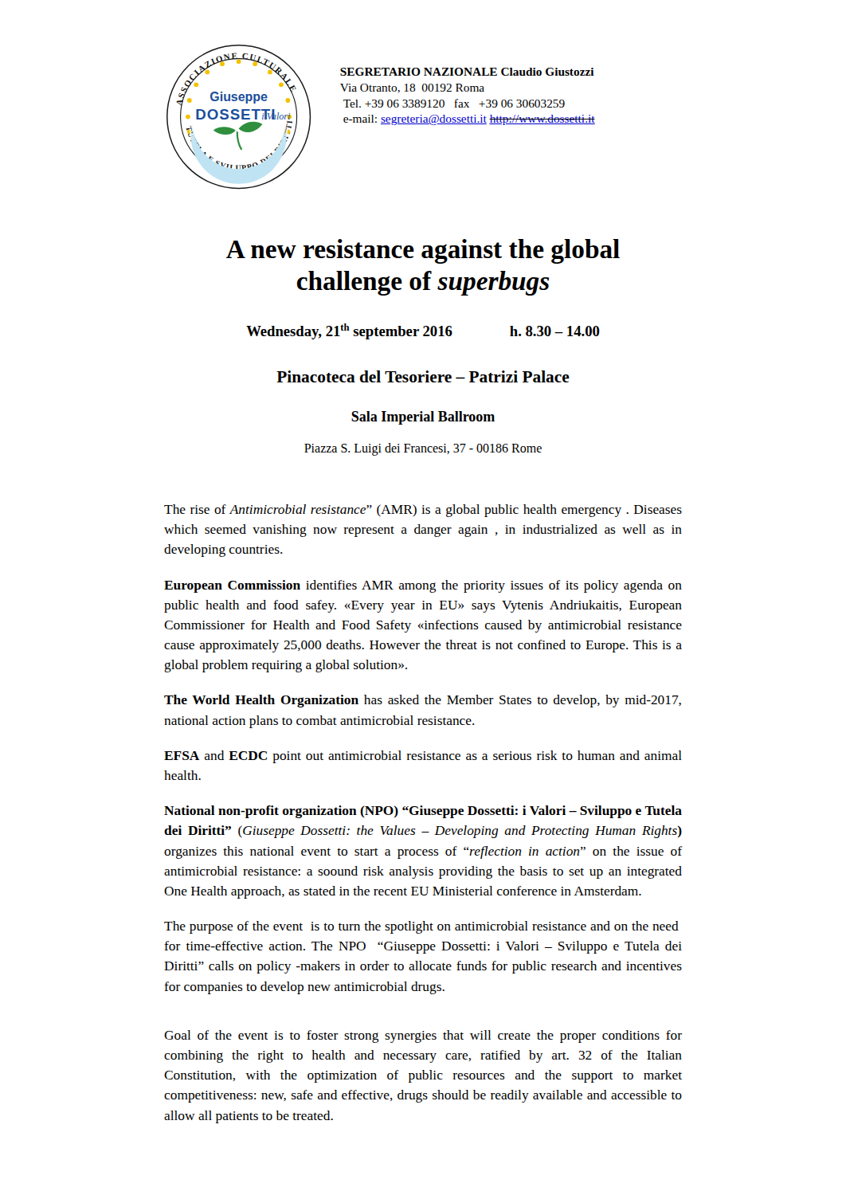ASSOCIAZIONE CULTURALE TUTELA E SVILUPPO DEI DIRITTI Giuseppe DOSSETTI i Valori
SEGRETARIO NAZIONALE Claudio Giustozzi
Via Otranto, 18 00192 Roma
Tel. +39 06 3389120 fax +39 06 30603259
e-mail: segreteria@dossetti.it http://www.dossetti.it
A new resistance against the global
challenge of superbugs
Wednesday, 21th september 2016 h. 8.30 – 14.00
Pinacoteca del Tesoriere – Patrizi Palace
Sala Imperial Ballroom
Piazza S. Luigi dei Francesi, 37 - 00186 Rome
The rise of Antimicrobial resistance” (AMR) is a global public health emergency . Diseases which seemed vanishing now represent a danger again , in industrialized as well as in developing countries.
European Commission identifies AMR among the priority issues of its policy agenda on public health and food safey. «Every year in EU» says Vytenis Andriukaitis, European Commissioner for Health and Food Safety «infections caused by antimicrobial resistance cause approximately 25,000 deaths. However the threat is not confined to Europe. This is a global problem requiring a global solution».
The World Health Organization has asked the Member States to develop, by mid-2017, national action plans to combat antimicrobial resistance.
EFSA and ECDC point out antimicrobial resistance as a serious risk to human and animal health.
National non-profit organization (NPO) “Giuseppe Dossetti: i Valori – Sviluppo e Tutela dei Diritti” (Giuseppe Dossetti: the Values – Developing and Protecting Human Rights) organizes this national event to start a process of “reflection in action” on the issue of antimicrobial resistance: a soound risk analysis providing the basis to set up an integrated One Health approach, as stated in the recent EU Ministerial conference in Amsterdam.
The purpose of the event is to turn the spotlight on antimicrobial resistance and on the need for time-effective action. The NPO “Giuseppe Dossetti: i Valori – Sviluppo e Tutela dei Diritti” calls on policy -makers in order to allocate funds for public research and incentives for companies to develop new antimicrobial drugs.
Goal of the event is to foster strong synergies that will create the proper conditions for combining the right to health and necessary care, ratified by art. 32 of the Italian Constitution, with the optimization of public resources and the support to market competitiveness: new, safe and effective, drugs should be readily available and accessible to allow all patients to be treated.